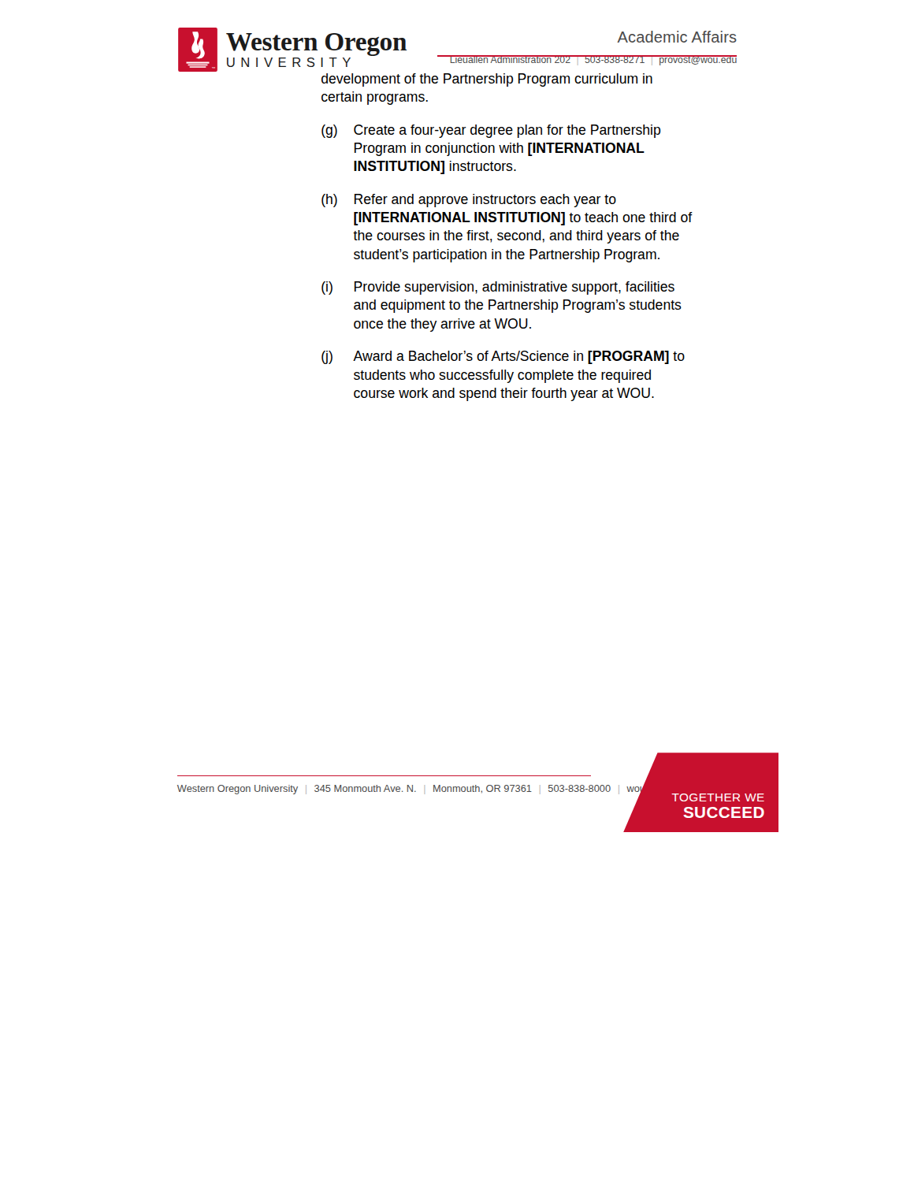™
Western Oregon
UNIVERSITY
Academic Affairs
Lieuallen Administration 202 | 503-838-8271 | provost@wou.edu
development of the Partnership Program curriculum in certain programs.
(g) Create a four-year degree plan for the Partnership Program in conjunction with [INTERNATIONAL INSTITUTION] instructors.
(h) Refer and approve instructors each year to [INTERNATIONAL INSTITUTION] to teach one third of the courses in the first, second, and third years of the student’s participation in the Partnership Program.
(i) Provide supervision, administrative support, facilities and equipment to the Partnership Program’s students once the they arrive at WOU.
(j) Award a Bachelor’s of Arts/Science in [PROGRAM] to students who successfully complete the required course work and spend their fourth year at WOU.
Western Oregon University | 345 Monmouth Ave. N. | Monmouth, OR 97361 | 503-838-8000 | wou.edu
TOGETHER WE
SUCCEED